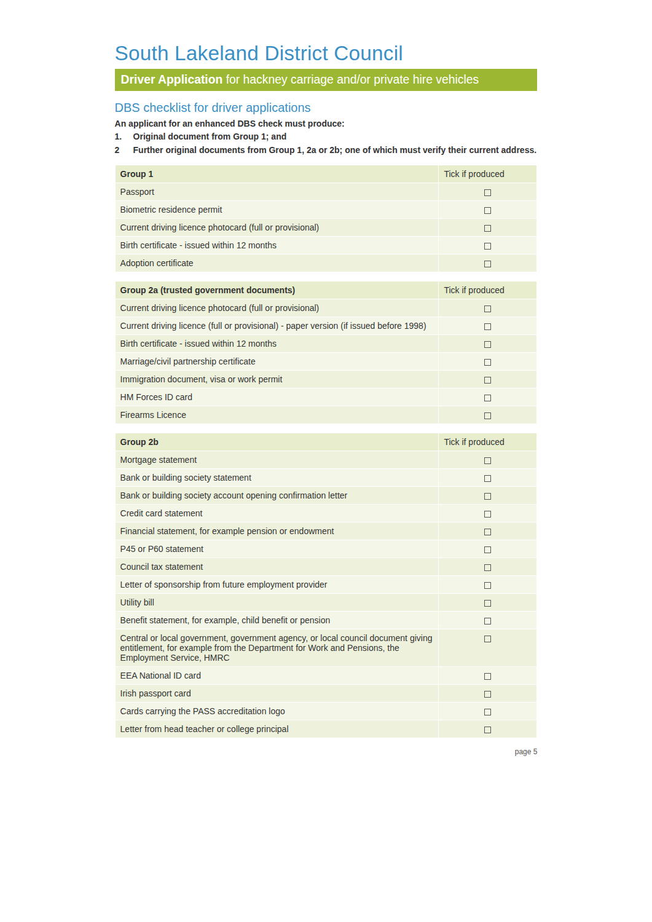South Lakeland District Council
Driver Application for hackney carriage and/or private hire vehicles
DBS checklist for driver applications
An applicant for an enhanced DBS check must produce:
1. Original document from Group 1; and
2 Further original documents from Group 1, 2a or 2b; one of which must verify their current address.
| Group 1 | Tick if produced |
| --- | --- |
| Passport | |
| Biometric residence permit | |
| Current driving licence photocard (full or provisional) | |
| Birth certificate - issued within 12 months | |
| Adoption certificate | |
| Group 2a (trusted government documents) | Tick if produced |
| --- | --- |
| Current driving licence photocard (full or provisional) | |
| Current driving licence (full or provisional) - paper version (if issued before 1998) | |
| Birth certificate - issued within 12 months | |
| Marriage/civil partnership certificate | |
| Immigration document, visa or work permit | |
| HM Forces ID card | |
| Firearms Licence | |
| Group 2b | Tick if produced |
| --- | --- |
| Mortgage statement | |
| Bank or building society statement | |
| Bank or building society account opening confirmation letter | |
| Credit card statement | |
| Financial statement, for example pension or endowment | |
| P45 or P60 statement | |
| Council tax statement | |
| Letter of sponsorship from future employment provider | |
| Utility bill | |
| Benefit statement, for example, child benefit or pension | |
| Central or local government, government agency, or local council document giving entitlement, for example from the Department for Work and Pensions, the Employment Service, HMRC | |
| EEA National ID card | |
| Irish passport card | |
| Cards carrying the PASS accreditation logo | |
| Letter from head teacher or college principal | |
page 5